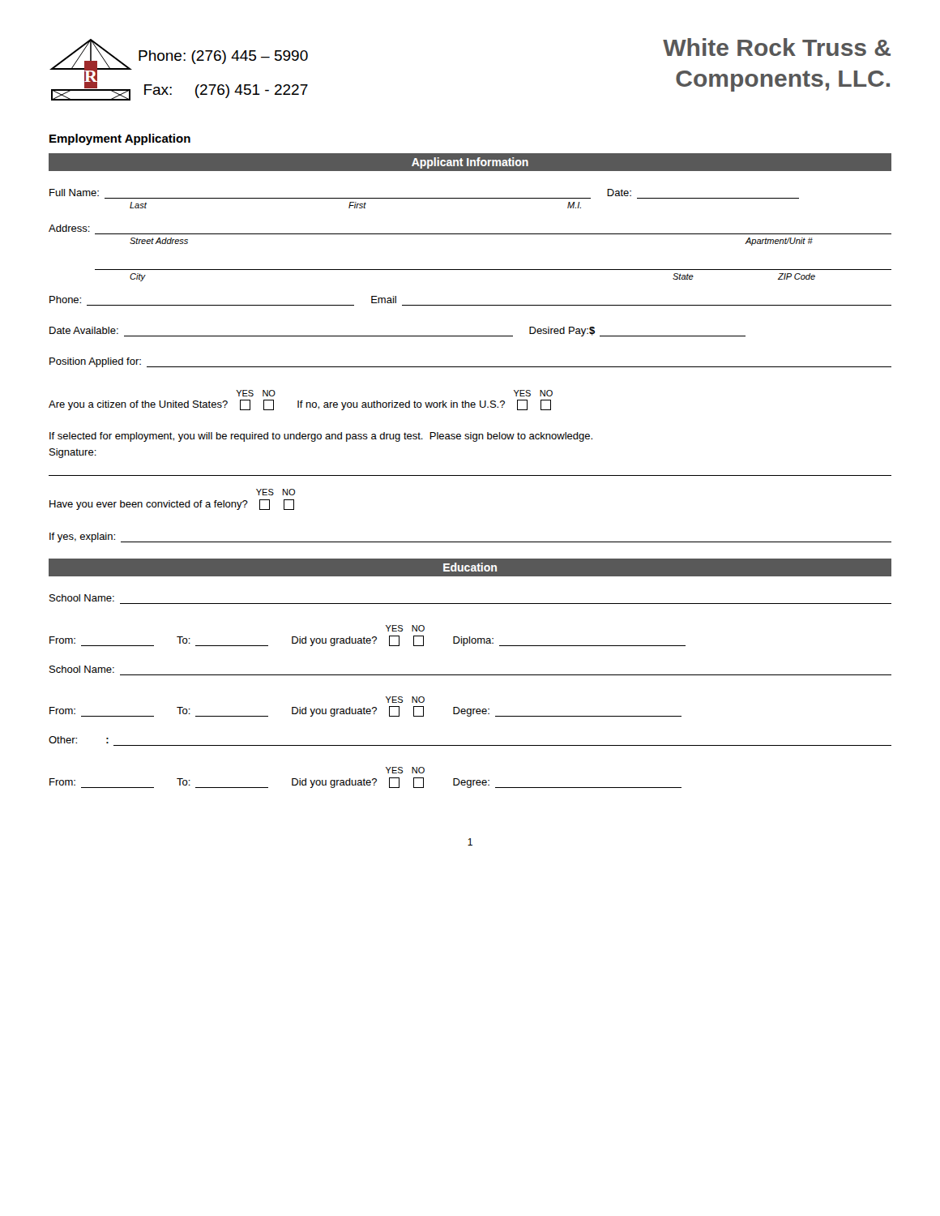R
Phone: (276) 445 – 5990
Fax: (276) 451 - 2227
White Rock Truss &
Components, LLC.
Employment Application
Applicant Information
Full Name: Date:
Last First M.I.
Address:
Street Address Apartment/Unit #
Address:
City State ZIP Code
Phone: Email
Date Available: Desired Pay:$
Position Applied for:
Are you a citizen of the United States? YES
NO
If no, are you authorized to work in the U.S.? YES
NO
If selected for employment, you will be required to undergo and pass a drug test. Please sign below to acknowledge.
Signature:
Have you ever been convicted of a felony? YES
NO
If yes, explain:
Education
School Name:
From: To: Did you graduate? YES
NO
Diploma:
School Name:
From: To: Did you graduate? YES
NO
Degree:
Other: :
From: To: Did you graduate? YES
NO
Degree:
1